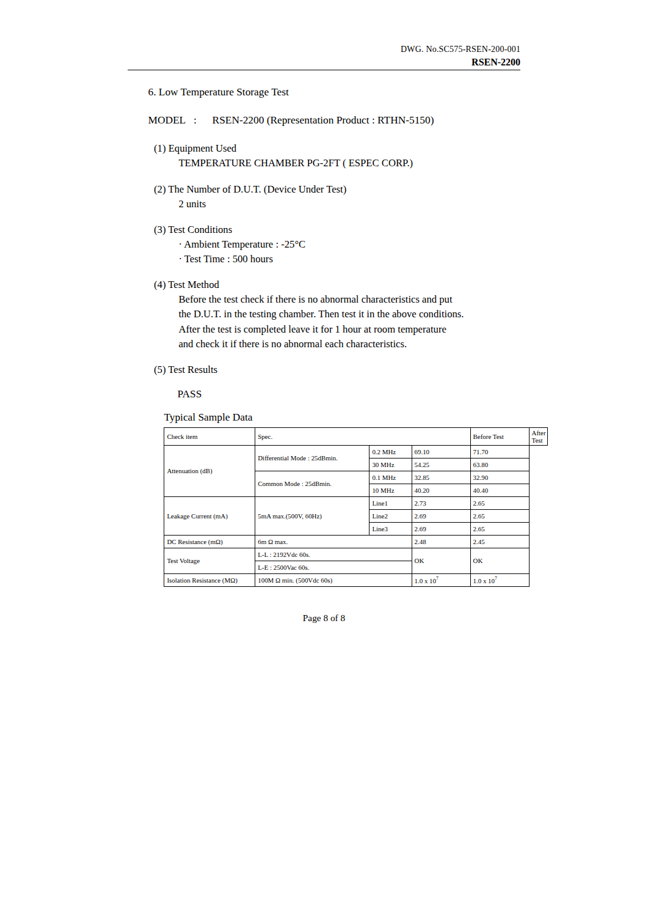DWG. No.SC575-RSEN-200-001
RSEN-2200
6. Low Temperature Storage Test
MODEL : RSEN-2200 (Representation Product : RTHN-5150)
(1) Equipment Used
TEMPERATURE CHAMBER PG-2FT ( ESPEC CORP.)
(2) The Number of D.U.T. (Device Under Test)
2 units
(3) Test Conditions
· Ambient Temperature : -25°C
· Test Time : 500 hours
(4) Test Method
Before the test check if there is no abnormal characteristics and put
the D.U.T. in the testing chamber. Then test it in the above conditions.
After the test is completed leave it for 1 hour at room temperature
and check it if there is no abnormal each characteristics.
(5) Test Results
PASS
Typical Sample Data
| Check item | Spec. | Before Test | After Test |
| --- | --- | --- | --- |
| Attenuation (dB) | Differential Mode : 25dBmin. | 0.2 MHz | 69.10 | 71.70 |
| 30 MHz | 54.25 | 63.80 |
| Common Mode : 25dBmin. | 0.1 MHz | 32.85 | 32.90 |
| 10 MHz | 40.20 | 40.40 |
| Leakage Current (mA) | 5mA max.(500V, 60Hz) | Line1 | 2.73 | 2.65 |
| Line2 | 2.69 | 2.65 |
| Line3 | 2.69 | 2.65 |
| DC Resistance (mΩ) | 6m Ω max. | 2.48 | 2.45 |
| Test Voltage | L-L : 2192Vdc 60s. | OK | OK |
| L-E : 2500Vac 60s. |
| Isolation Resistance (MΩ) | 100M Ω min. (500Vdc 60s) | 1.0 x 10 7 | 1.0 x 10 7 |
Page 8 of 8